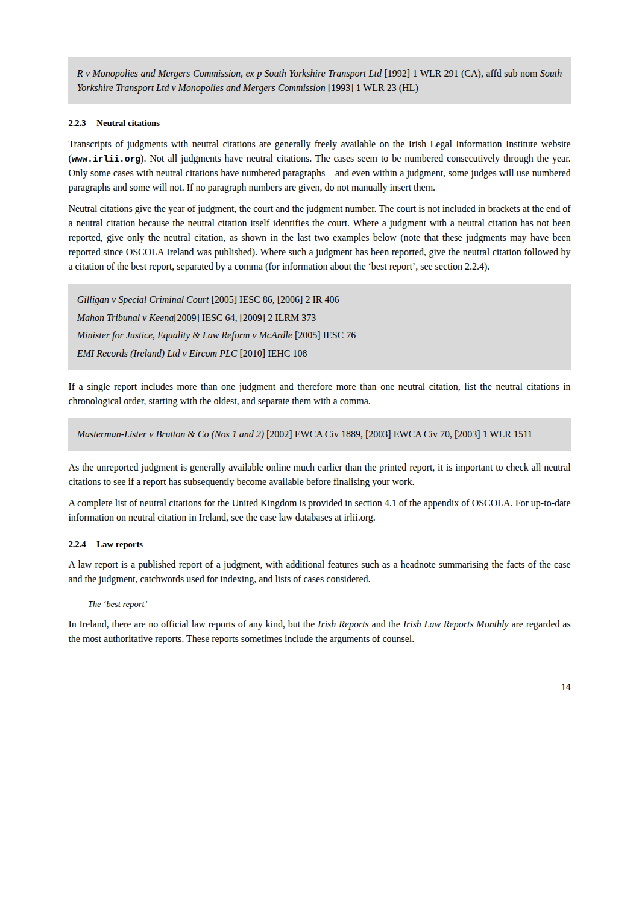R v Monopolies and Mergers Commission, ex p South Yorkshire Transport Ltd [1992] 1 WLR 291 (CA), affd sub nom South Yorkshire Transport Ltd v Monopolies and Mergers Commission [1993] 1 WLR 23 (HL)
2.2.3 Neutral citations
Transcripts of judgments with neutral citations are generally freely available on the Irish Legal Information Institute website (www.irlii.org). Not all judgments have neutral citations. The cases seem to be numbered consecutively through the year. Only some cases with neutral citations have numbered paragraphs – and even within a judgment, some judges will use numbered paragraphs and some will not. If no paragraph numbers are given, do not manually insert them.
Neutral citations give the year of judgment, the court and the judgment number. The court is not included in brackets at the end of a neutral citation because the neutral citation itself identifies the court. Where a judgment with a neutral citation has not been reported, give only the neutral citation, as shown in the last two examples below (note that these judgments may have been reported since OSCOLA Ireland was published). Where such a judgment has been reported, give the neutral citation followed by a citation of the best report, separated by a comma (for information about the ‘best report’, see section 2.2.4).
Gilligan v Special Criminal Court [2005] IESC 86, [2006] 2 IR 406
Mahon Tribunal v Keena[2009] IESC 64, [2009] 2 ILRM 373
Minister for Justice, Equality & Law Reform v McArdle [2005] IESC 76
EMI Records (Ireland) Ltd v Eircom PLC [2010] IEHC 108
If a single report includes more than one judgment and therefore more than one neutral citation, list the neutral citations in chronological order, starting with the oldest, and separate them with a comma.
Masterman-Lister v Brutton & Co (Nos 1 and 2) [2002] EWCA Civ 1889, [2003] EWCA Civ 70, [2003] 1 WLR 1511
As the unreported judgment is generally available online much earlier than the printed report, it is important to check all neutral citations to see if a report has subsequently become available before finalising your work.
A complete list of neutral citations for the United Kingdom is provided in section 4.1 of the appendix of OSCOLA. For up-to-date information on neutral citation in Ireland, see the case law databases at irlii.org.
2.2.4 Law reports
A law report is a published report of a judgment, with additional features such as a headnote summarising the facts of the case and the judgment, catchwords used for indexing, and lists of cases considered.
The ‘best report’
In Ireland, there are no official law reports of any kind, but the Irish Reports and the Irish Law Reports Monthly are regarded as the most authoritative reports. These reports sometimes include the arguments of counsel.
14